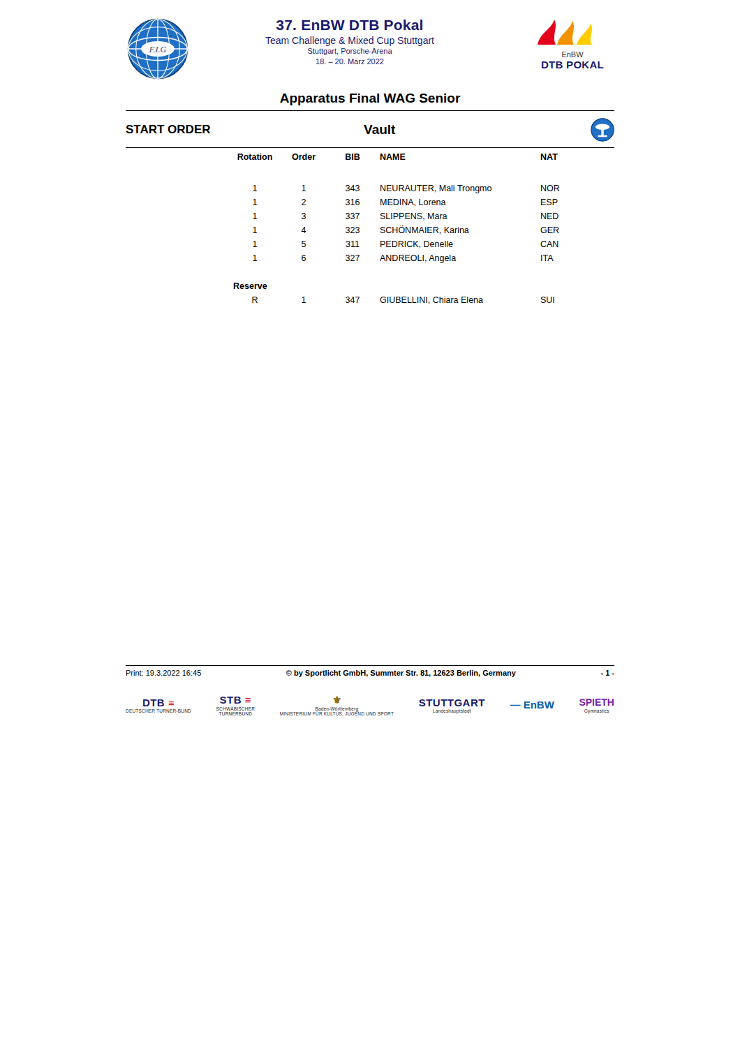F.I.G
37. EnBW DTB Pokal
Team Challenge & Mixed Cup Stuttgart
Stuttgart, Porsche-Arena
18. – 20. März 2022
EnBW
DTB POKAL
Apparatus Final WAG Senior
START ORDER
Vault
| | Rotation | Order | BIB | NAME | NAT |
| --- | --- | --- | --- | --- | --- |
| | 1 | 1 | 343 | NEURAUTER, Mali Trongmo | NOR |
| | 1 | 2 | 316 | MEDINA, Lorena | ESP |
| | 1 | 3 | 337 | SLIPPENS, Mara | NED |
| | 1 | 4 | 323 | SCHÖNMAIER, Karina | GER |
| | 1 | 5 | 311 | PEDRICK, Denelle | CAN |
| | 1 | 6 | 327 | ANDREOLI, Angela | ITA |
| | Reserve |
| | R | 1 | 347 | GIUBELLINI, Chiara Elena | SUI |
Print: 19.3.2022 16:45
© by Sportlicht GmbH, Summter Str. 81, 12623 Berlin, Germany
- 1 -
DTB ≡
DEUTSCHER TURNER-BUND
STB ≡
SCHWÄBISCHER
TURNERBUND
⚜
Baden-Württemberg
MINISTERIUM FÜR KULTUS, JUGEND UND SPORT
STUTTGART
Landeshauptstadt
— EnBW
SPIETH
Gymnastics